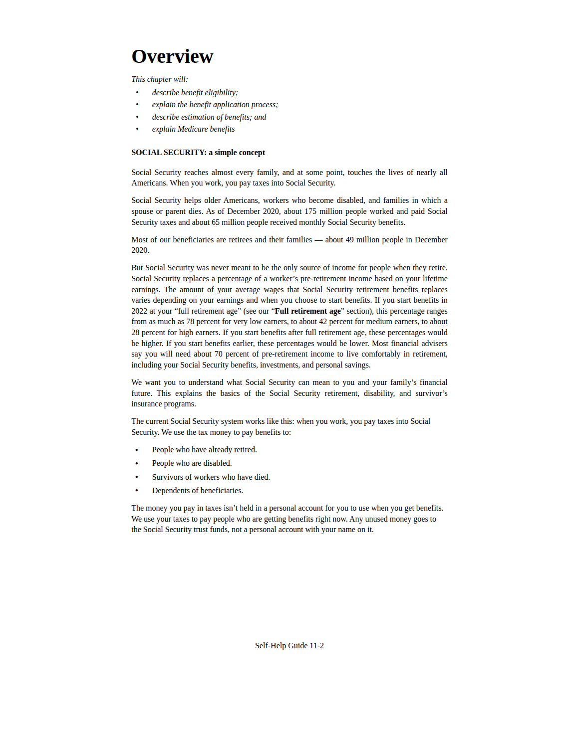Overview
This chapter will:
describe benefit eligibility;
explain the benefit application process;
describe estimation of benefits; and
explain Medicare benefits
SOCIAL SECURITY: a simple concept
Social Security reaches almost every family, and at some point, touches the lives of nearly all Americans. When you work, you pay taxes into Social Security.
Social Security helps older Americans, workers who become disabled, and families in which a spouse or parent dies. As of December 2020, about 175 million people worked and paid Social Security taxes and about 65 million people received monthly Social Security benefits.
Most of our beneficiaries are retirees and their families — about 49 million people in December 2020.
But Social Security was never meant to be the only source of income for people when they retire. Social Security replaces a percentage of a worker’s pre-retirement income based on your lifetime earnings. The amount of your average wages that Social Security retirement benefits replaces varies depending on your earnings and when you choose to start benefits. If you start benefits in 2022 at your “full retirement age” (see our “Full retirement age” section), this percentage ranges from as much as 78 percent for very low earners, to about 42 percent for medium earners, to about 28 percent for high earners. If you start benefits after full retirement age, these percentages would be higher. If you start benefits earlier, these percentages would be lower. Most financial advisers say you will need about 70 percent of pre-retirement income to live comfortably in retirement, including your Social Security benefits, investments, and personal savings.
We want you to understand what Social Security can mean to you and your family’s financial future. This explains the basics of the Social Security retirement, disability, and survivor’s insurance programs.
The current Social Security system works like this: when you work, you pay taxes into Social Security. We use the tax money to pay benefits to:
People who have already retired.
People who are disabled.
Survivors of workers who have died.
Dependents of beneficiaries.
The money you pay in taxes isn’t held in a personal account for you to use when you get benefits. We use your taxes to pay people who are getting benefits right now. Any unused money goes to the Social Security trust funds, not a personal account with your name on it.
Self-Help Guide 11-2